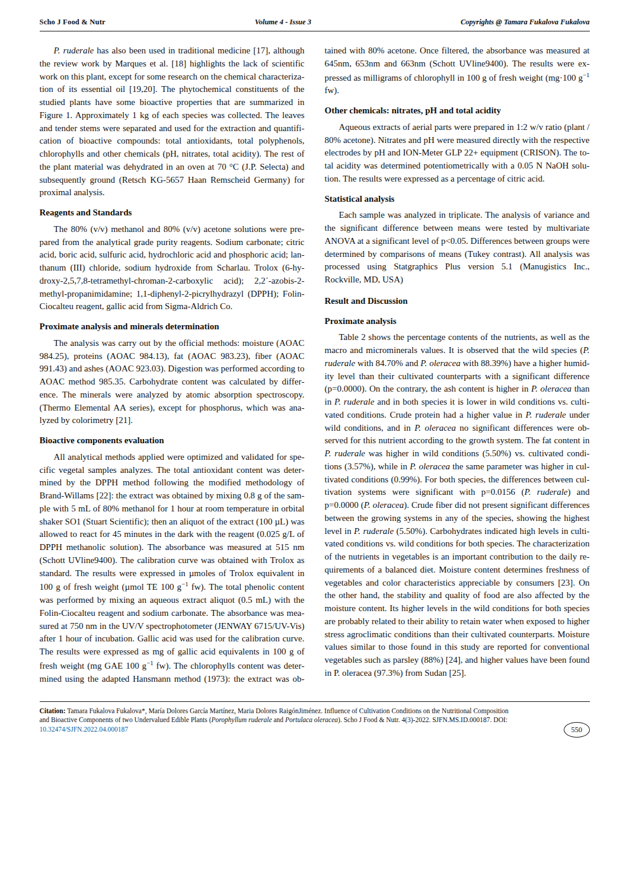Scho J Food & Nutr
Volume 4 - Issue 3
Copyrights @ Tamara Fukalova Fukalova
P. ruderale has also been used in traditional medicine [17], although the review work by Marques et al. [18] highlights the lack of scientific work on this plant, except for some research on the chemical characterization of its essential oil [19,20]. The phytochemical constituents of the studied plants have some bioactive properties that are summarized in Figure 1. Approximately 1 kg of each species was collected. The leaves and tender stems were separated and used for the extraction and quantification of bioactive compounds: total antioxidants, total polyphenols, chlorophylls and other chemicals (pH, nitrates, total acidity). The rest of the plant material was dehydrated in an oven at 70 °C (J.P. Selecta) and subsequently ground (Retsch KG-5657 Haan Remscheid Germany) for proximal analysis.
Reagents and Standards
The 80% (v/v) methanol and 80% (v/v) acetone solutions were prepared from the analytical grade purity reagents. Sodium carbonate; citric acid, boric acid, sulfuric acid, hydrochloric acid and phosphoric acid; lanthanum (III) chloride, sodium hydroxide from Scharlau. Trolox (6-hydroxy-2,5,7,8-tetramethyl-chroman-2-carboxylic acid); 2,2´-azobis-2-methyl-propanimidamine; 1,1-diphenyl-2-picrylhydrazyl (DPPH); Folin-Ciocalteu reagent, gallic acid from Sigma-Aldrich Co.
Proximate analysis and minerals determination
The analysis was carry out by the official methods: moisture (AOAC 984.25), proteins (AOAC 984.13), fat (AOAC 983.23), fiber (AOAC 991.43) and ashes (AOAC 923.03). Digestion was performed according to AOAC method 985.35. Carbohydrate content was calculated by difference. The minerals were analyzed by atomic absorption spectroscopy. (Thermo Elemental AA series), except for phosphorus, which was analyzed by colorimetry [21].
Bioactive components evaluation
All analytical methods applied were optimized and validated for specific vegetal samples analyzes. The total antioxidant content was determined by the DPPH method following the modified methodology of Brand-Willams [22]: the extract was obtained by mixing 0.8 g of the sample with 5 mL of 80% methanol for 1 hour at room temperature in orbital shaker SO1 (Stuart Scientific); then an aliquot of the extract (100 µL) was allowed to react for 45 minutes in the dark with the reagent (0.025 g/L of DPPH methanolic solution). The absorbance was measured at 515 nm (Schott UVline9400). The calibration curve was obtained with Trolox as standard. The results were expressed in µmoles of Trolox equivalent in 100 g of fresh weight (µmol TE 100 g−1 fw). The total phenolic content was performed by mixing an aqueous extract aliquot (0.5 mL) with the Folin-Ciocalteu reagent and sodium carbonate. The absorbance was measured at 750 nm in the UV/V spectrophotometer (JENWAY 6715/UV-Vis) after 1 hour of incubation. Gallic acid was used for the calibration curve. The results were expressed as mg of gallic acid equivalents in 100 g of fresh weight (mg GAE 100 g−1 fw). The chlorophylls content was determined using the adapted Hansmann method (1973): the extract was obtained with 80% acetone. Once filtered, the absorbance was measured at 645nm, 653nm and 663nm (Schott UVline9400). The results were expressed as milligrams of chlorophyll in 100 g of fresh weight (mg·100 g−1 fw).
Other chemicals: nitrates, pH and total acidity
Aqueous extracts of aerial parts were prepared in 1:2 w/v ratio (plant / 80% acetone). Nitrates and pH were measured directly with the respective electrodes by pH and ION-Meter GLP 22+ equipment (CRISON). The total acidity was determined potentiometrically with a 0.05 N NaOH solution. The results were expressed as a percentage of citric acid.
Statistical analysis
Each sample was analyzed in triplicate. The analysis of variance and the significant difference between means were tested by multivariate ANOVA at a significant level of p<0.05. Differences between groups were determined by comparisons of means (Tukey contrast). All analysis was processed using Statgraphics Plus version 5.1 (Manugistics Inc., Rockville, MD, USA)
Result and Discussion
Proximate analysis
Table 2 shows the percentage contents of the nutrients, as well as the macro and microminerals values. It is observed that the wild species (P. ruderale with 84.70% and P. oleracea with 88.39%) have a higher humidity level than their cultivated counterparts with a significant difference (p=0.0000). On the contrary, the ash content is higher in P. oleracea than in P. ruderale and in both species it is lower in wild conditions vs. cultivated conditions. Crude protein had a higher value in P. ruderale under wild conditions, and in P. oleracea no significant differences were observed for this nutrient according to the growth system. The fat content in P. ruderale was higher in wild conditions (5.50%) vs. cultivated conditions (3.57%), while in P. oleracea the same parameter was higher in cultivated conditions (0.99%). For both species, the differences between cultivation systems were significant with p=0.0156 (P. ruderale) and p=0.0000 (P. oleracea). Crude fiber did not present significant differences between the growing systems in any of the species, showing the highest level in P. ruderale (5.50%). Carbohydrates indicated high levels in cultivated conditions vs. wild conditions for both species. The characterization of the nutrients in vegetables is an important contribution to the daily requirements of a balanced diet. Moisture content determines freshness of vegetables and color characteristics appreciable by consumers [23]. On the other hand, the stability and quality of food are also affected by the moisture content. Its higher levels in the wild conditions for both species are probably related to their ability to retain water when exposed to higher stress agroclimatic conditions than their cultivated counterparts. Moisture values similar to those found in this study are reported for conventional vegetables such as parsley (88%) [24], and higher values have been found in P. oleracea (97.3%) from Sudan [25].
Citation: Tamara Fukalova Fukalova*, María Dolores García Martínez, Maria Dolores RaigónJiménez. Influence of Cultivation Conditions on the Nutritional Composition and Bioactive Components of two Undervalued Edible Plants (Porophyllum ruderale and Portulaca oleracea). Scho J Food & Nutr. 4(3)-2022. SJFN.MS.ID.000187. DOI: 10.32474/SJFN.2022.04.000187
550